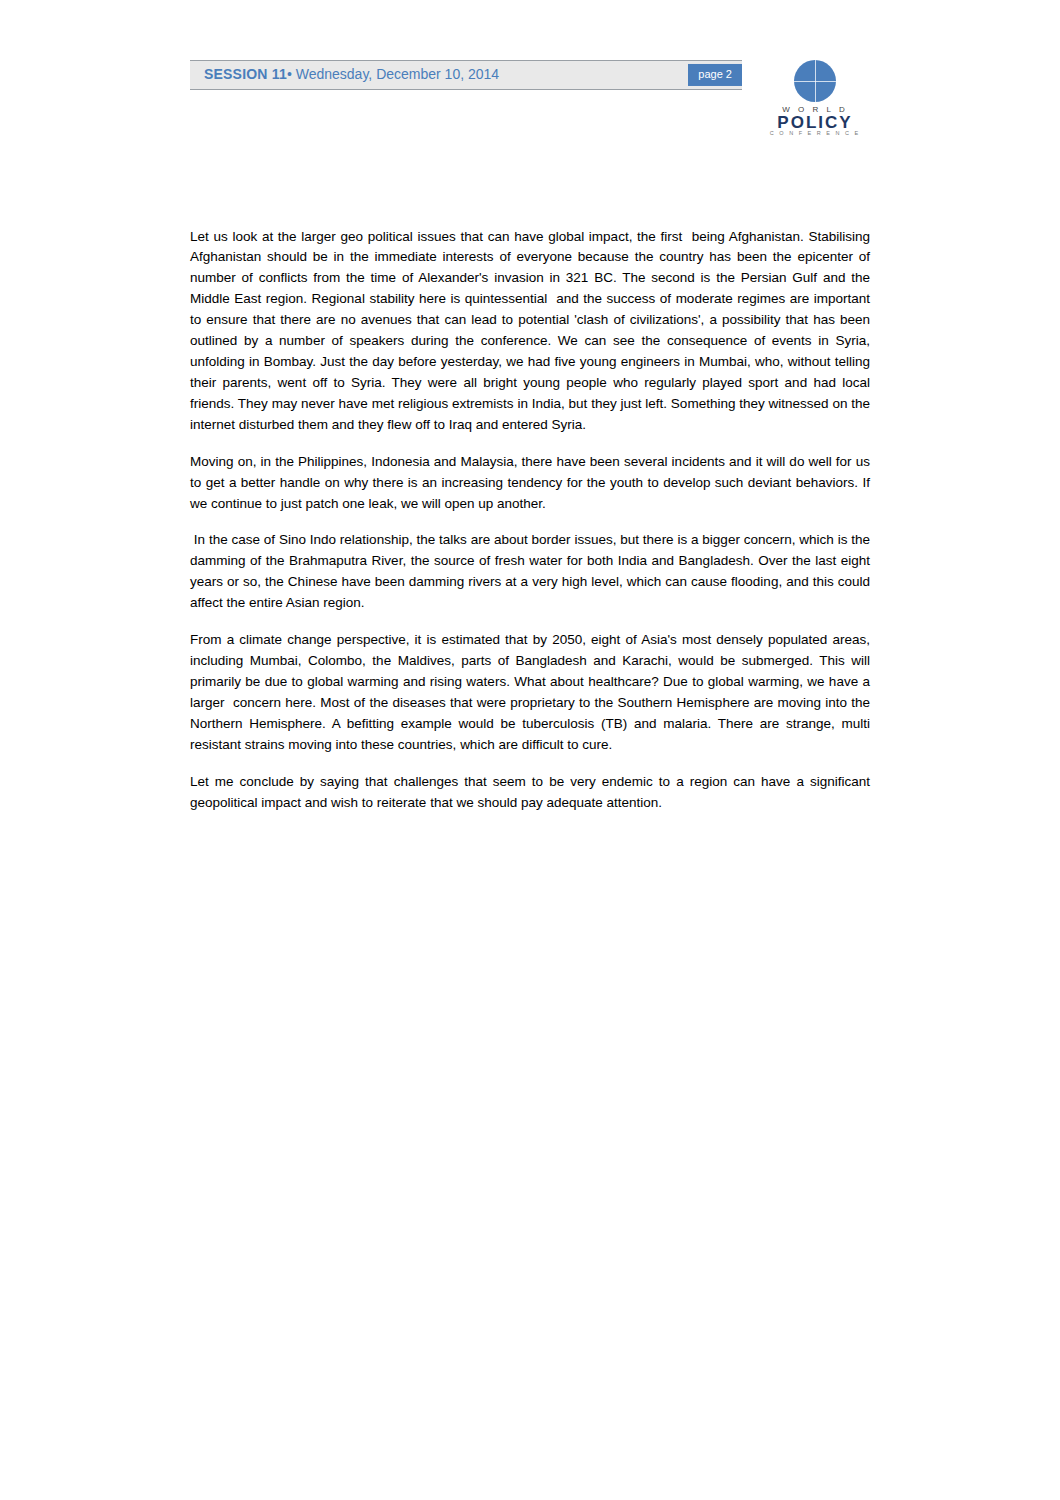SESSION 11• Wednesday, December 10, 2014 page 2
W O R L D
POLICY
C O N F E R E N C E
Let us look at the larger geo political issues that can have global impact, the first being Afghanistan. Stabilising Afghanistan should be in the immediate interests of everyone because the country has been the epicenter of number of conflicts from the time of Alexander's invasion in 321 BC. The second is the Persian Gulf and the Middle East region. Regional stability here is quintessential and the success of moderate regimes are important to ensure that there are no avenues that can lead to potential 'clash of civilizations', a possibility that has been outlined by a number of speakers during the conference. We can see the consequence of events in Syria, unfolding in Bombay. Just the day before yesterday, we had five young engineers in Mumbai, who, without telling their parents, went off to Syria. They were all bright young people who regularly played sport and had local friends. They may never have met religious extremists in India, but they just left. Something they witnessed on the internet disturbed them and they flew off to Iraq and entered Syria.
Moving on, in the Philippines, Indonesia and Malaysia, there have been several incidents and it will do well for us to get a better handle on why there is an increasing tendency for the youth to develop such deviant behaviors. If we continue to just patch one leak, we will open up another.
In the case of Sino Indo relationship, the talks are about border issues, but there is a bigger concern, which is the damming of the Brahmaputra River, the source of fresh water for both India and Bangladesh. Over the last eight years or so, the Chinese have been damming rivers at a very high level, which can cause flooding, and this could affect the entire Asian region.
From a climate change perspective, it is estimated that by 2050, eight of Asia's most densely populated areas, including Mumbai, Colombo, the Maldives, parts of Bangladesh and Karachi, would be submerged. This will primarily be due to global warming and rising waters. What about healthcare? Due to global warming, we have a larger concern here. Most of the diseases that were proprietary to the Southern Hemisphere are moving into the Northern Hemisphere. A befitting example would be tuberculosis (TB) and malaria. There are strange, multi resistant strains moving into these countries, which are difficult to cure.
Let me conclude by saying that challenges that seem to be very endemic to a region can have a significant geopolitical impact and wish to reiterate that we should pay adequate attention.